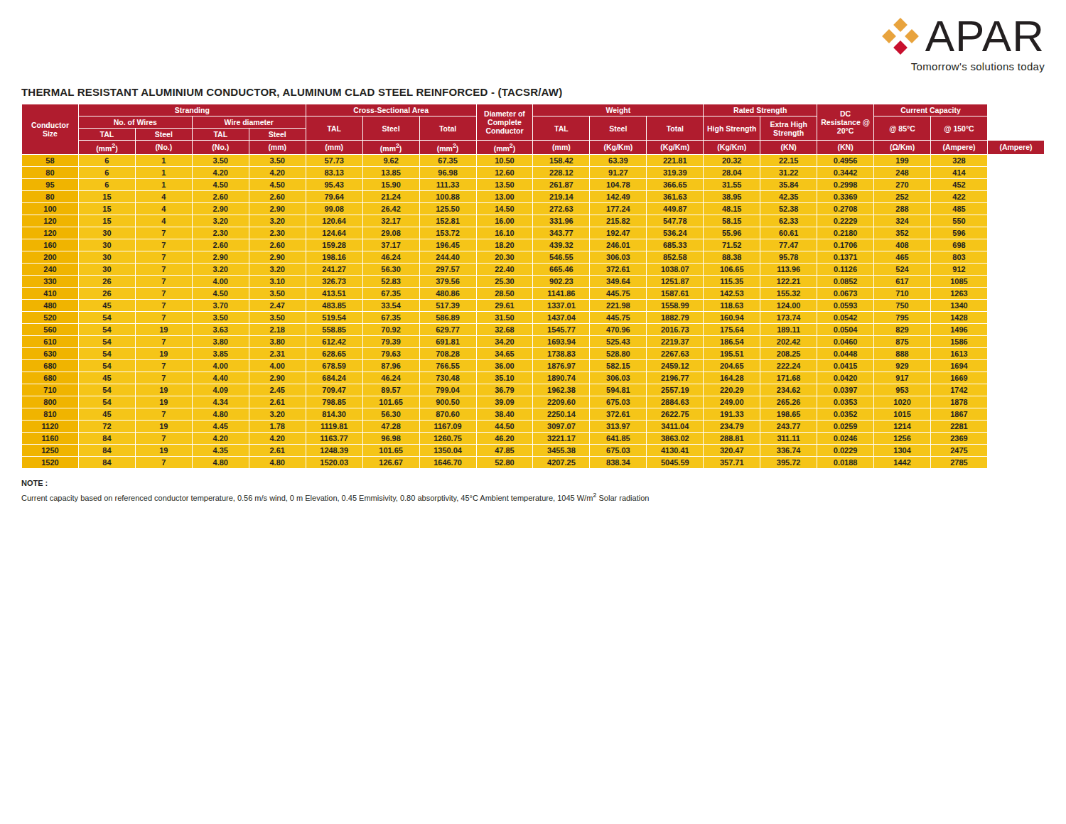APAR
Tomorrow's solutions today
Thermal Resistant Aluminium Conductor, Aluminum Clad Steel Reinforced - (TACSR/AW)
| Conductor Size | Stranding | Cross-Sectional Area | Diameter of Complete Conductor | Weight | Rated Strength | DC Resistance @ 20°C | Current Capacity |
| --- | --- | --- | --- | --- | --- | --- | --- |
| No. of Wires | Wire diameter | TAL | Steel | Total | TAL | Steel | Total | High Strength | Extra High Strength | @ 85°C | @ 150°C |
| TAL | Steel | TAL | Steel |
| (mm 2 ) | (No.) | (No.) | (mm) | (mm) | (mm 2 ) | (mm 2 ) | (mm 2 ) | (mm) | (Kg/Km) | (Kg/Km) | (Kg/Km) | (KN) | (KN) | (Ω/Km) | (Ampere) | (Ampere) |
| 58 | 6 | 1 | 3.50 | 3.50 | 57.73 | 9.62 | 67.35 | 10.50 | 158.42 | 63.39 | 221.81 | 20.32 | 22.15 | 0.4956 | 199 | 328 |
| 80 | 6 | 1 | 4.20 | 4.20 | 83.13 | 13.85 | 96.98 | 12.60 | 228.12 | 91.27 | 319.39 | 28.04 | 31.22 | 0.3442 | 248 | 414 |
| 95 | 6 | 1 | 4.50 | 4.50 | 95.43 | 15.90 | 111.33 | 13.50 | 261.87 | 104.78 | 366.65 | 31.55 | 35.84 | 0.2998 | 270 | 452 |
| 80 | 15 | 4 | 2.60 | 2.60 | 79.64 | 21.24 | 100.88 | 13.00 | 219.14 | 142.49 | 361.63 | 38.95 | 42.35 | 0.3369 | 252 | 422 |
| 100 | 15 | 4 | 2.90 | 2.90 | 99.08 | 26.42 | 125.50 | 14.50 | 272.63 | 177.24 | 449.87 | 48.15 | 52.38 | 0.2708 | 288 | 485 |
| 120 | 15 | 4 | 3.20 | 3.20 | 120.64 | 32.17 | 152.81 | 16.00 | 331.96 | 215.82 | 547.78 | 58.15 | 62.33 | 0.2229 | 324 | 550 |
| 120 | 30 | 7 | 2.30 | 2.30 | 124.64 | 29.08 | 153.72 | 16.10 | 343.77 | 192.47 | 536.24 | 55.96 | 60.61 | 0.2180 | 352 | 596 |
| 160 | 30 | 7 | 2.60 | 2.60 | 159.28 | 37.17 | 196.45 | 18.20 | 439.32 | 246.01 | 685.33 | 71.52 | 77.47 | 0.1706 | 408 | 698 |
| 200 | 30 | 7 | 2.90 | 2.90 | 198.16 | 46.24 | 244.40 | 20.30 | 546.55 | 306.03 | 852.58 | 88.38 | 95.78 | 0.1371 | 465 | 803 |
| 240 | 30 | 7 | 3.20 | 3.20 | 241.27 | 56.30 | 297.57 | 22.40 | 665.46 | 372.61 | 1038.07 | 106.65 | 113.96 | 0.1126 | 524 | 912 |
| 330 | 26 | 7 | 4.00 | 3.10 | 326.73 | 52.83 | 379.56 | 25.30 | 902.23 | 349.64 | 1251.87 | 115.35 | 122.21 | 0.0852 | 617 | 1085 |
| 410 | 26 | 7 | 4.50 | 3.50 | 413.51 | 67.35 | 480.86 | 28.50 | 1141.86 | 445.75 | 1587.61 | 142.53 | 155.32 | 0.0673 | 710 | 1263 |
| 480 | 45 | 7 | 3.70 | 2.47 | 483.85 | 33.54 | 517.39 | 29.61 | 1337.01 | 221.98 | 1558.99 | 118.63 | 124.00 | 0.0593 | 750 | 1340 |
| 520 | 54 | 7 | 3.50 | 3.50 | 519.54 | 67.35 | 586.89 | 31.50 | 1437.04 | 445.75 | 1882.79 | 160.94 | 173.74 | 0.0542 | 795 | 1428 |
| 560 | 54 | 19 | 3.63 | 2.18 | 558.85 | 70.92 | 629.77 | 32.68 | 1545.77 | 470.96 | 2016.73 | 175.64 | 189.11 | 0.0504 | 829 | 1496 |
| 610 | 54 | 7 | 3.80 | 3.80 | 612.42 | 79.39 | 691.81 | 34.20 | 1693.94 | 525.43 | 2219.37 | 186.54 | 202.42 | 0.0460 | 875 | 1586 |
| 630 | 54 | 19 | 3.85 | 2.31 | 628.65 | 79.63 | 708.28 | 34.65 | 1738.83 | 528.80 | 2267.63 | 195.51 | 208.25 | 0.0448 | 888 | 1613 |
| 680 | 54 | 7 | 4.00 | 4.00 | 678.59 | 87.96 | 766.55 | 36.00 | 1876.97 | 582.15 | 2459.12 | 204.65 | 222.24 | 0.0415 | 929 | 1694 |
| 680 | 45 | 7 | 4.40 | 2.90 | 684.24 | 46.24 | 730.48 | 35.10 | 1890.74 | 306.03 | 2196.77 | 164.28 | 171.68 | 0.0420 | 917 | 1669 |
| 710 | 54 | 19 | 4.09 | 2.45 | 709.47 | 89.57 | 799.04 | 36.79 | 1962.38 | 594.81 | 2557.19 | 220.29 | 234.62 | 0.0397 | 953 | 1742 |
| 800 | 54 | 19 | 4.34 | 2.61 | 798.85 | 101.65 | 900.50 | 39.09 | 2209.60 | 675.03 | 2884.63 | 249.00 | 265.26 | 0.0353 | 1020 | 1878 |
| 810 | 45 | 7 | 4.80 | 3.20 | 814.30 | 56.30 | 870.60 | 38.40 | 2250.14 | 372.61 | 2622.75 | 191.33 | 198.65 | 0.0352 | 1015 | 1867 |
| 1120 | 72 | 19 | 4.45 | 1.78 | 1119.81 | 47.28 | 1167.09 | 44.50 | 3097.07 | 313.97 | 3411.04 | 234.79 | 243.77 | 0.0259 | 1214 | 2281 |
| 1160 | 84 | 7 | 4.20 | 4.20 | 1163.77 | 96.98 | 1260.75 | 46.20 | 3221.17 | 641.85 | 3863.02 | 288.81 | 311.11 | 0.0246 | 1256 | 2369 |
| 1250 | 84 | 19 | 4.35 | 2.61 | 1248.39 | 101.65 | 1350.04 | 47.85 | 3455.38 | 675.03 | 4130.41 | 320.47 | 336.74 | 0.0229 | 1304 | 2475 |
| 1520 | 84 | 7 | 4.80 | 4.80 | 1520.03 | 126.67 | 1646.70 | 52.80 | 4207.25 | 838.34 | 5045.59 | 357.71 | 395.72 | 0.0188 | 1442 | 2785 |
NOTE :
Current capacity based on referenced conductor temperature, 0.56 m/s wind, 0 m Elevation, 0.45 Emmisivity, 0.80 absorptivity, 45°C Ambient temperature, 1045 W/m2 Solar radiation